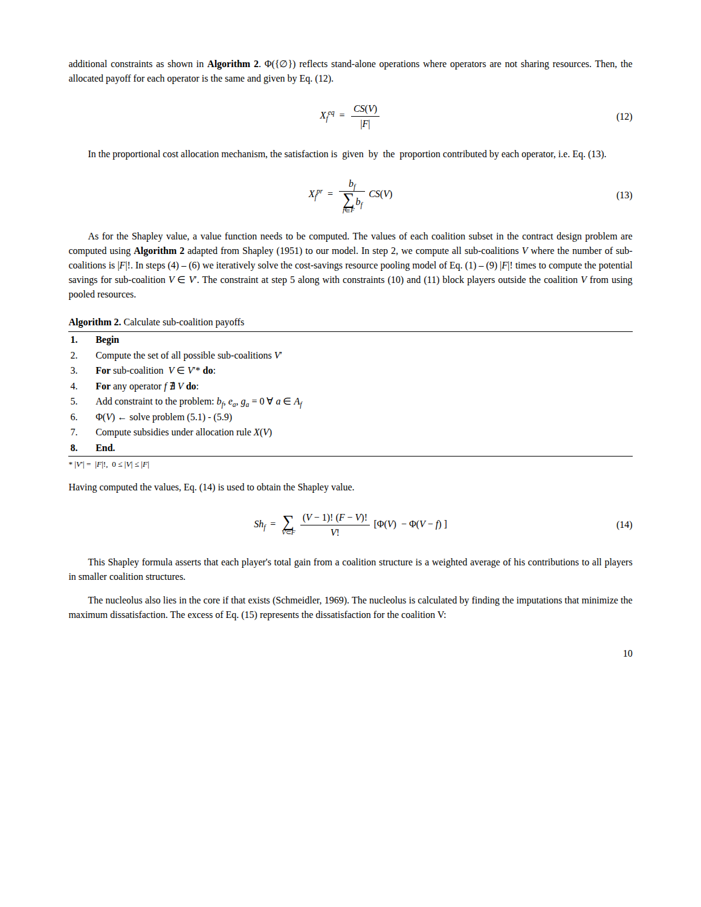additional constraints as shown in Algorithm 2. Φ({∅}) reflects stand-alone operations where operators are not sharing resources. Then, the allocated payoff for each operator is the same and given by Eq. (12).
Xfeq = CS(V) |F|
(12)
In the proportional cost allocation mechanism, the satisfaction is given by the proportion contributed by each operator, i.e. Eq. (13).
Xfpr = bf ∑f∈F bf CS(V)
(13)
As for the Shapley value, a value function needs to be computed. The values of each coalition subset in the contract design problem are computed using Algorithm 2 adapted from Shapley (1951) to our model. In step 2, we compute all sub-coalitions V where the number of sub-coalitions is |F|!. In steps (4) – (6) we iteratively solve the cost-savings resource pooling model of Eq. (1) – (9) |F|! times to compute the potential savings for sub-coalition V ∈ V′. The constraint at step 5 along with constraints (10) and (11) block players outside the coalition V from using pooled resources.
Algorithm 2. Calculate sub-coalition payoffs
| 1. | Begin |
| 2. | Compute the set of all possible sub-coalitions V ′ |
| 3. | For sub-coalition V ∈ V ′* do : |
| 4. | For any operator f ∄ V do : |
| 5. | Add constraint to the problem: b f , e a , g a = 0 ∀ a ∈ A f |
| 6. | Φ( V ) ← solve problem (5.1) - (5.9) |
| 7. | Compute subsidies under allocation rule X ( V ) |
| 8. | End. |
* |V′| = |F|!, 0 ≤ |V| ≤ |F|
Having computed the values, Eq. (14) is used to obtain the Shapley value.
Shf = ∑V⊂F (V − 1)! (F − V)! V! [Φ(V) − Φ(V − f) ]
(14)
This Shapley formula asserts that each player's total gain from a coalition structure is a weighted average of his contributions to all players in smaller coalition structures.
The nucleolus also lies in the core if that exists (Schmeidler, 1969). The nucleolus is calculated by finding the imputations that minimize the maximum dissatisfaction. The excess of Eq. (15) represents the dissatisfaction for the coalition V:
10